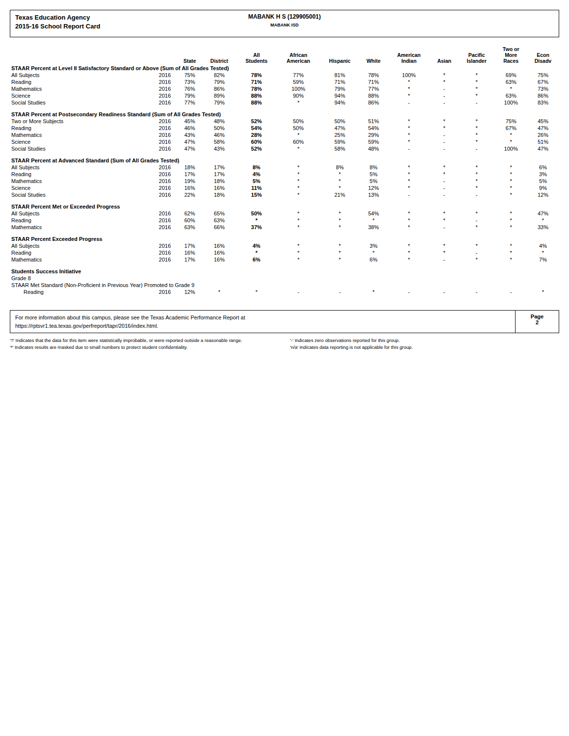Texas Education Agency
2015-16 School Report Card
MABANK H S (129905001)
MABANK ISD
| | | State | District | All Students | African American | Hispanic | White | American Indian | Asian | Pacific Islander | Two or More Races | Econ Disadv |
| --- | --- | --- | --- | --- | --- | --- | --- | --- | --- | --- | --- | --- |
| STAAR Percent at Level II Satisfactory Standard or Above (Sum of All Grades Tested) |
| All Subjects | 2016 | 75% | 82% | 78% | 77% | 81% | 78% | 100% | * | * | 69% | 75% |
| Reading | 2016 | 73% | 79% | 71% | 59% | 71% | 71% | * | * | * | 63% | 67% |
| Mathematics | 2016 | 76% | 86% | 78% | 100% | 79% | 77% | * | - | * | * | 73% |
| Science | 2016 | 79% | 89% | 88% | 90% | 94% | 88% | * | - | * | 63% | 86% |
| Social Studies | 2016 | 77% | 79% | 88% | * | 94% | 86% | - | - | - | 100% | 83% |
| STAAR Percent at Postsecondary Readiness Standard (Sum of All Grades Tested) |
| Two or More Subjects | 2016 | 45% | 48% | 52% | 50% | 50% | 51% | * | * | * | 75% | 45% |
| Reading | 2016 | 46% | 50% | 54% | 50% | 47% | 54% | * | * | * | 67% | 47% |
| Mathematics | 2016 | 43% | 46% | 28% | * | 25% | 29% | * | - | * | * | 26% |
| Science | 2016 | 47% | 58% | 60% | 60% | 59% | 59% | * | - | * | * | 51% |
| Social Studies | 2016 | 47% | 43% | 52% | * | 58% | 48% | - | - | - | 100% | 47% |
| STAAR Percent at Advanced Standard (Sum of All Grades Tested) |
| All Subjects | 2016 | 18% | 17% | 8% | * | 8% | 8% | * | * | * | * | 6% |
| Reading | 2016 | 17% | 17% | 4% | * | * | 5% | * | * | * | * | 3% |
| Mathematics | 2016 | 19% | 18% | 5% | * | * | 5% | * | - | * | * | 5% |
| Science | 2016 | 16% | 16% | 11% | * | * | 12% | * | - | * | * | 9% |
| Social Studies | 2016 | 22% | 18% | 15% | * | 21% | 13% | - | - | - | * | 12% |
| STAAR Percent Met or Exceeded Progress |
| All Subjects | 2016 | 62% | 65% | 50% | * | * | 54% | * | * | * | * | 47% |
| Reading | 2016 | 60% | 63% | * | * | * | * | * | * | - | * | * |
| Mathematics | 2016 | 63% | 66% | 37% | * | * | 38% | * | - | * | * | 33% |
| STAAR Percent Exceeded Progress |
| All Subjects | 2016 | 17% | 16% | 4% | * | * | 3% | * | * | * | * | 4% |
| Reading | 2016 | 16% | 16% | * | * | * | * | * | * | - | * | * |
| Mathematics | 2016 | 17% | 16% | 6% | * | * | 6% | * | - | * | * | 7% |
| Students Success Initiative |
| Grade 8 |
| STAAR Met Standard (Non-Proficient in Previous Year) Promoted to Grade 9 |
| Reading | 2016 | 12% | * | * | - | - | * | - | - | - | - | * |
For more information about this campus, please see the Texas Academic Performance Report at
https://rptsvr1.tea.texas.gov/perfreport/tapr/2016/index.html.
Page
2
'?' Indicates that the data for this item were statistically improbable, or were reported outside a reasonable range.
'*' Indicates results are masked due to small numbers to protect student confidentiality.
'-' Indicates zero observations reported for this group.
'n/a' Indicates data reporting is not applicable for this group.